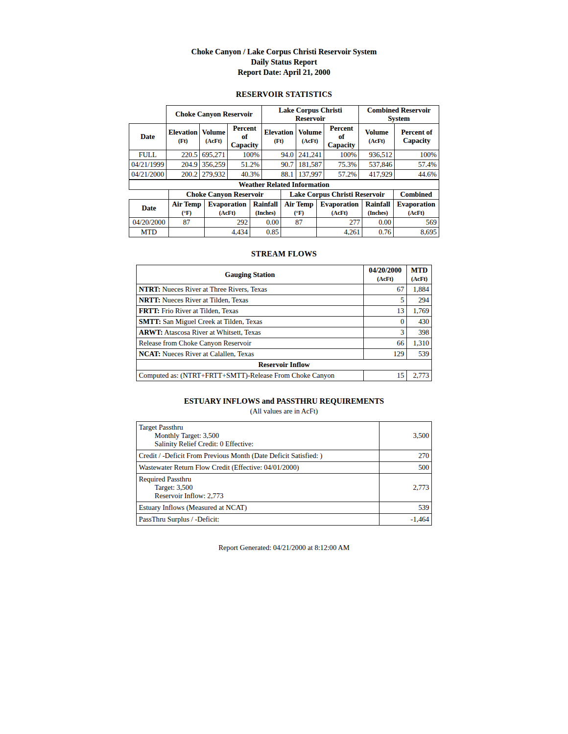Choke Canyon / Lake Corpus Christi Reservoir System
Daily Status Report
Report Date: April 21, 2000
RESERVOIR STATISTICS
| | Choke Canyon Reservoir | Lake Corpus Christi Reservoir | Combined Reservoir System |
| Date | Elevation (Ft) | Volume (AcFt) | Percent of Capacity | Elevation (Ft) | Volume (AcFt) | Percent of Capacity | Volume (AcFt) | Percent of Capacity |
| FULL | 220.5 | 695,271 | 100% | 94.0 | 241,241 | 100% | 936,512 | 100% |
| 04/21/1999 | 204.9 | 356,259 | 51.2% | 90.7 | 181,587 | 75.3% | 537,846 | 57.4% |
| 04/21/2000 | 200.2 | 279,932 | 40.3% | 88.1 | 137,997 | 57.2% | 417,929 | 44.6% |
| Weather Related Information |
| | Choke Canyon Reservoir | Lake Corpus Christi Reservoir | Combined |
| Date | Air Temp (°F) | Evaporation (AcFt) | Rainfall (Inches) | Air Temp (°F) | Evaporation (AcFt) | Rainfall (Inches) | Evaporation (AcFt) |
| 04/20/2000 | 87 | 292 | 0.00 | 87 | 277 | 0.00 | 569 |
| MTD | | 4,434 | 0.85 | | 4,261 | 0.76 | 8,695 |
STREAM FLOWS
| Gauging Station | 04/20/2000 (AcFt) | MTD (AcFt) |
| NTRT: Nueces River at Three Rivers, Texas | 67 | 1,884 |
| NRTT: Nueces River at Tilden, Texas | 5 | 294 |
| FRTT: Frio River at Tilden, Texas | 13 | 1,769 |
| SMTT: San Miguel Creek at Tilden, Texas | 0 | 430 |
| ARWT: Atascosa River at Whitsett, Texas | 3 | 398 |
| Release from Choke Canyon Reservoir | 66 | 1,310 |
| NCAT: Nueces River at Calallen, Texas | 129 | 539 |
| Reservoir Inflow |
| Computed as: (NTRT+FRTT+SMTT)-Release From Choke Canyon | 15 | 2,773 |
ESTUARY INFLOWS and PASSTHRU REQUIREMENTS
(All values are in AcFt)
| Target Passthru Monthly Target: 3,500 Salinity Relief Credit: 0 Effective: | 3,500 |
| Credit / -Deficit From Previous Month (Date Deficit Satisfied: ) | 270 |
| Wastewater Return Flow Credit (Effective: 04/01/2000) | 500 |
| Required Passthru Target: 3,500 Reservoir Inflow: 2,773 | 2,773 |
| Estuary Inflows (Measured at NCAT) | 539 |
| PassThru Surplus / -Deficit: | -1,464 |
Report Generated: 04/21/2000 at 8:12:00 AM